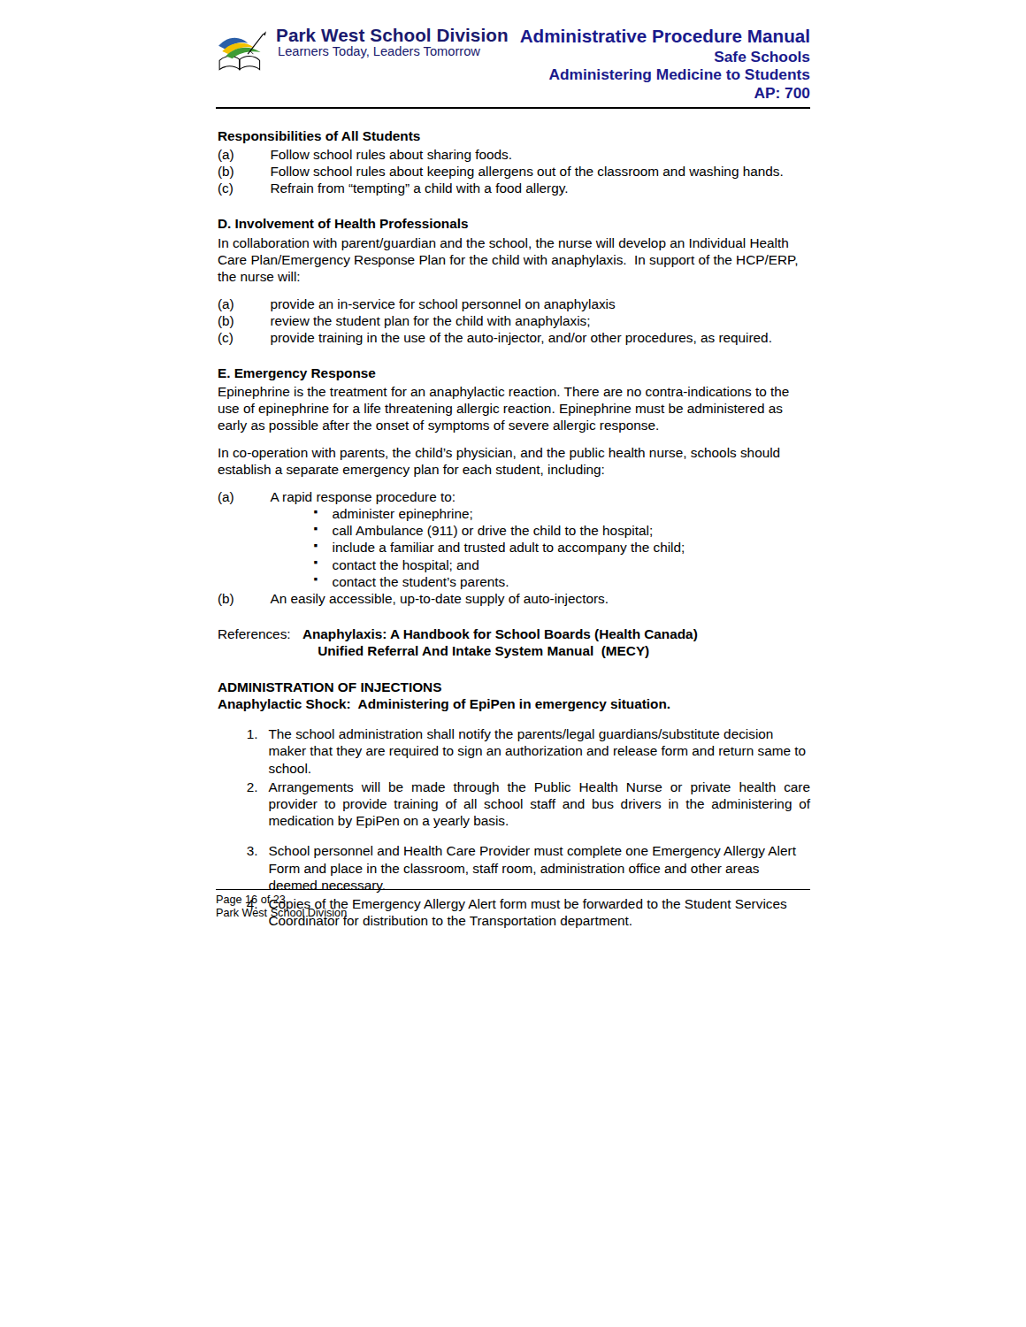Park West School Division
Learners Today, Leaders Tomorrow
Administrative Procedure Manual
Safe Schools
Administering Medicine to Students
AP: 700
Responsibilities of All Students
(a)
Follow school rules about sharing foods.
(b)
Follow school rules about keeping allergens out of the classroom and washing hands.
(c)
Refrain from “tempting” a child with a food allergy.
D. Involvement of Health Professionals
In collaboration with parent/guardian and the school, the nurse will develop an Individual Health Care Plan/Emergency Response Plan for the child with anaphylaxis. In support of the HCP/ERP, the nurse will:
(a)
provide an in-service for school personnel on anaphylaxis
(b)
review the student plan for the child with anaphylaxis;
(c)
provide training in the use of the auto-injector, and/or other procedures, as required.
E. Emergency Response
Epinephrine is the treatment for an anaphylactic reaction. There are no contra-indications to the use of epinephrine for a life threatening allergic reaction. Epinephrine must be administered as early as possible after the onset of symptoms of severe allergic response.
In co-operation with parents, the child’s physician, and the public health nurse, schools should establish a separate emergency plan for each student, including:
(a)
A rapid response procedure to:
administer epinephrine;
call Ambulance (911) or drive the child to the hospital;
include a familiar and trusted adult to accompany the child;
contact the hospital; and
contact the student’s parents.
(b)
An easily accessible, up-to-date supply of auto-injectors.
References:
Anaphylaxis: A Handbook for School Boards (Health Canada) Unified Referral And Intake System Manual (MECY)
ADMINISTRATION OF INJECTIONS
Anaphylactic Shock: Administering of EpiPen in emergency situation.
The school administration shall notify the parents/legal guardians/substitute decision maker that they are required to sign an authorization and release form and return same to school.
Arrangements will be made through the Public Health Nurse or private health care provider to provide training of all school staff and bus drivers in the administering of medication by EpiPen on a yearly basis.
School personnel and Health Care Provider must complete one Emergency Allergy Alert Form and place in the classroom, staff room, administration office and other areas deemed necessary.
Copies of the Emergency Allergy Alert form must be forwarded to the Student Services Coordinator for distribution to the Transportation department.
Page 16 of 23
Park West School Division